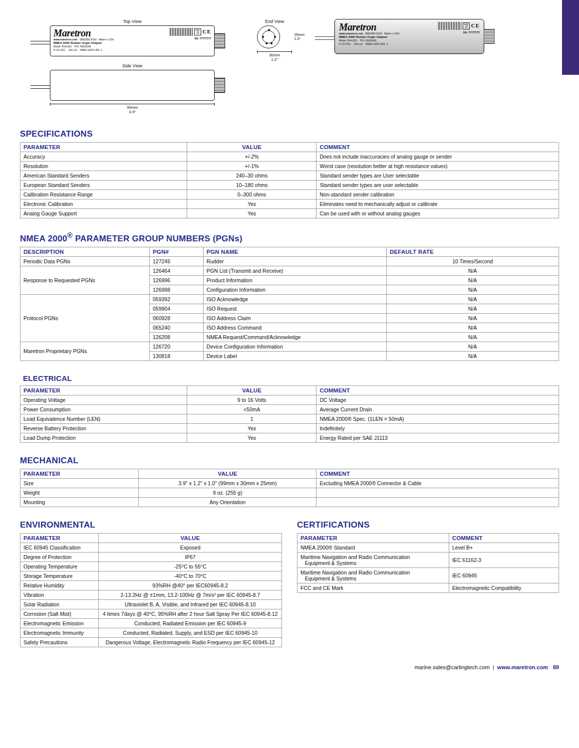Top View
Maretron
www.maretron.com (866)550-9100 Made in USA
NMEA 2000 Rudder Angle Adapter
Model: RAA100 P/N: M000066
9–16 VDC 100 mA NMEA 2000 LEN: 1
NM
2K CE
SN: 77777777
Side View
99mm
3.9"
End View
25mm
1.0"
30mm
1.2"
Maretron
www.maretron.com (866)550-9100 Made in USA
NMEA 2000 Rudder Angle Adapter
Model: RAA100 P/N: M000066
9–16 VDC 100 mA NMEA 2000 LEN: 1
NM
2K CE
SN: 77777777
SPECIFICATIONS
| PARAMETER | VALUE | COMMENT |
| --- | --- | --- |
| Accuracy | +/-2% | Does not include inaccuracies of analog gauge or sender |
| Resolution | +/-1% | Worst case (resolution better at high resistance values) |
| American Standard Senders | 240–30 ohms | Standard sender types are User selectable |
| European Standard Senders | 10–180 ohms | Standard sender types are user selectable |
| Calibration Resistance Range | 0–300 ohms | Non-standard sender calibration |
| Electronic Calibration | Yes | Eliminates need to mechanically adjust or calibrate |
| Analog Gauge Support | Yes | Can be used with or without analog gauges |
NMEA 2000® PARAMETER GROUP NUMBERS (PGNs)
| DESCRIPTION | PGN# | PGN NAME | DEFAULT RATE |
| --- | --- | --- | --- |
| Periodic Data PGNs | 127245 | Rudder | 10 Times/Second |
| Response to Requested PGNs | 126464 | PGN List (Transmit and Receive) | N/A |
| 126996 | Product Information | N/A |
| 126998 | Configuration Information | N/A |
| Protocol PGNs | 059392 | ISO Acknowledge | N/A |
| 059904 | ISO Request | N/A |
| 060928 | ISO Address Claim | N/A |
| 065240 | ISO Address Command | N/A |
| 126208 | NMEA Request/Command/Acknowledge | N/A |
| Maretron Proprietary PGNs | 126720 | Device Configuration Information | N/A |
| 130818 | Device Label | N/A |
ELECTRICAL
| PARAMETER | VALUE | COMMENT |
| --- | --- | --- |
| Operating Voltage | 9 to 16 Volts | DC Voltage |
| Power Consumption | <50mA | Average Current Drain |
| Load Equivalence Number (LEN) | 1 | NMEA 2000® Spec. (1LEN = 50mA) |
| Reverse Battery Protection | Yes | Indefinitely |
| Load Dump Protection | Yes | Energy Rated per SAE J1113 |
MECHANICAL
| PARAMETER | VALUE | COMMENT |
| --- | --- | --- |
| Size | 3.9" x 1.2" x 1.0" (99mm x 30mm x 25mm) | Excluding NMEA 2000® Connector & Cable |
| Weight | 9 oz. (255 g) | |
| Mounting | Any Orientation | |
ENVIRONMENTAL
| PARAMETER | VALUE |
| --- | --- |
| IEC 60945 Classification | Exposed |
| Degree of Protection | IP67 |
| Operating Temperature | -25°C to 55°C |
| Storage Temperature | -40°C to 70°C |
| Relative Humidity | 93%RH @40° per IEC60945-8.2 |
| Vibration | 2-13.2Hz @ ±1mm, 13.2-100Hz @ 7m/s² per IEC 60945-8.7 |
| Solar Radiation | Ultraviolet B, A, Visible, and Infrared per IEC 60945-8.10 |
| Corrosion (Salt Mist) | 4 times 7days @ 40°C, 95%RH after 2 hour Salt Spray Per IEC 60945-8.12 |
| Electromagnetic Emission | Conducted, Radiated Emission per IEC 60945-9 |
| Electromagnetic Immunity | Conducted, Radiated, Supply, and ESD per IEC 60945-10 |
| Safety Precautions | Dangerous Voltage, Electromagnetic Radio Frequency per IEC 60945-12 |
CERTIFICATIONS
| PARAMETER | COMMENT |
| --- | --- |
| NMEA 2000® Standard | Level B+ |
| Maritime Navigation and Radio Communication Equipment & Systems | IEC 61162-3 |
| Maritime Navigation and Radio Communication Equipment & Systems | IEC 60945 |
| FCC and CE Mark | Electromagnetic Compatibility |
marine.sales@carlingtech.com | www.maretron.com 89